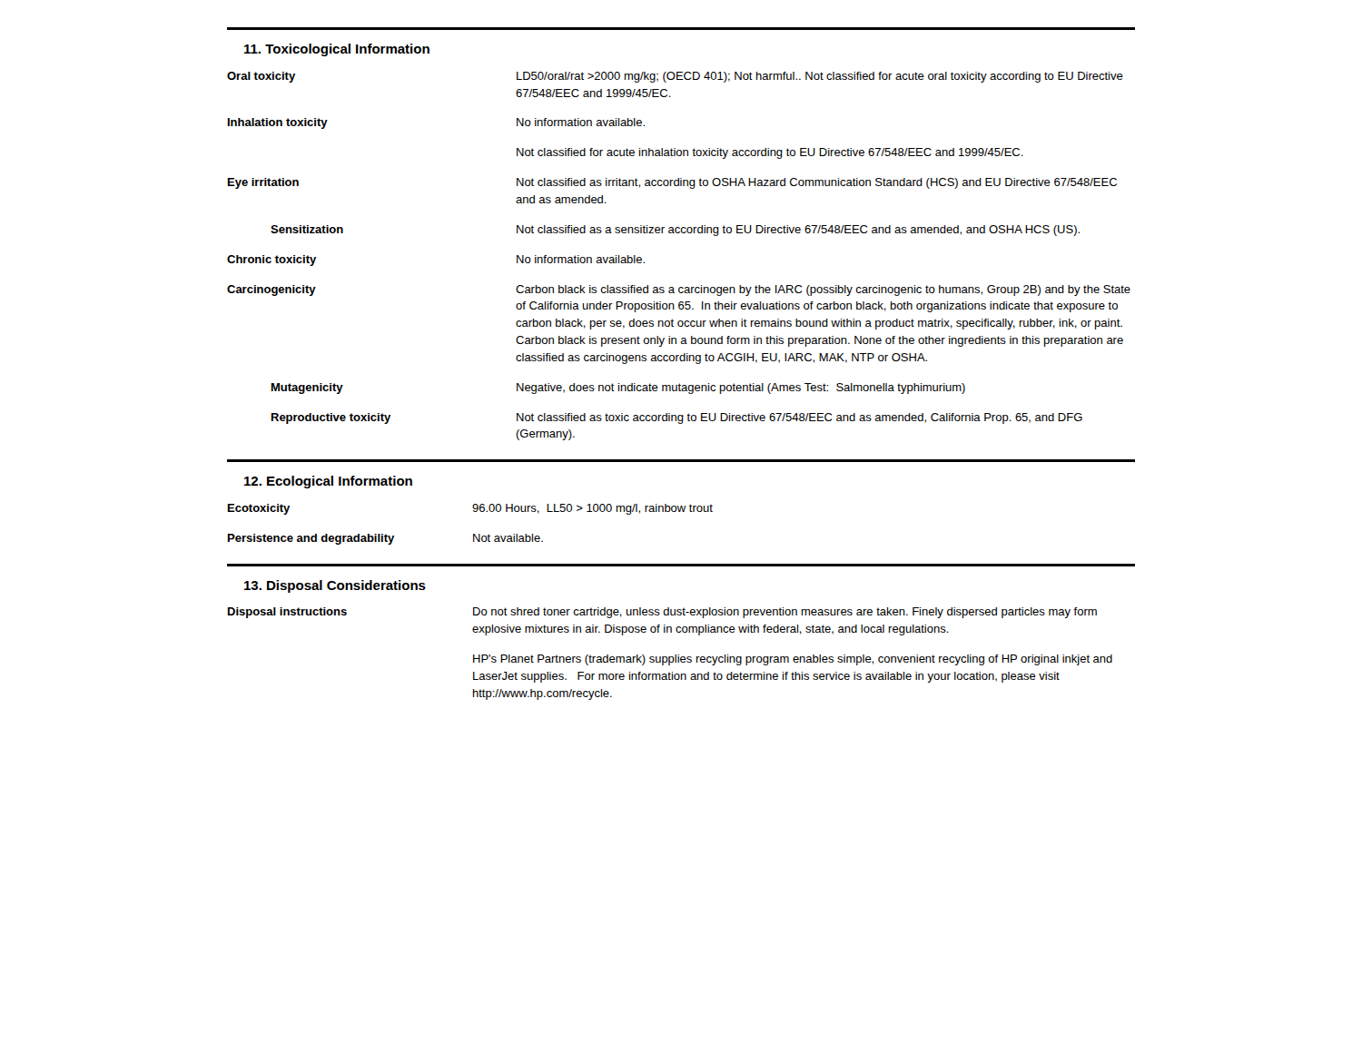11. Toxicological Information
| Oral toxicity | LD50/oral/rat >2000 mg/kg; (OECD 401); Not harmful.. Not classified for acute oral toxicity according to EU Directive 67/548/EEC and 1999/45/EC. |
| Inhalation toxicity | No information available. Not classified for acute inhalation toxicity according to EU Directive 67/548/EEC and 1999/45/EC. |
| Eye irritation | Not classified as irritant, according to OSHA Hazard Communication Standard (HCS) and EU Directive 67/548/EEC and as amended. |
| Sensitization | Not classified as a sensitizer according to EU Directive 67/548/EEC and as amended, and OSHA HCS (US). |
| Chronic toxicity | No information available. |
| Carcinogenicity | Carbon black is classified as a carcinogen by the IARC (possibly carcinogenic to humans, Group 2B) and by the State of California under Proposition 65. In their evaluations of carbon black, both organizations indicate that exposure to carbon black, per se, does not occur when it remains bound within a product matrix, specifically, rubber, ink, or paint. Carbon black is present only in a bound form in this preparation. None of the other ingredients in this preparation are classified as carcinogens according to ACGIH, EU, IARC, MAK, NTP or OSHA. |
| Mutagenicity | Negative, does not indicate mutagenic potential (Ames Test: Salmonella typhimurium) |
| Reproductive toxicity | Not classified as toxic according to EU Directive 67/548/EEC and as amended, California Prop. 65, and DFG (Germany). |
12. Ecological Information
| Ecotoxicity | 96.00 Hours, LL50 > 1000 mg/l, rainbow trout |
| Persistence and degradability | Not available. |
13. Disposal Considerations
| Disposal instructions | Do not shred toner cartridge, unless dust-explosion prevention measures are taken. Finely dispersed particles may form explosive mixtures in air. Dispose of in compliance with federal, state, and local regulations. HP's Planet Partners (trademark) supplies recycling program enables simple, convenient recycling of HP original inkjet and LaserJet supplies. For more information and to determine if this service is available in your location, please visit http://www.hp.com/recycle. |